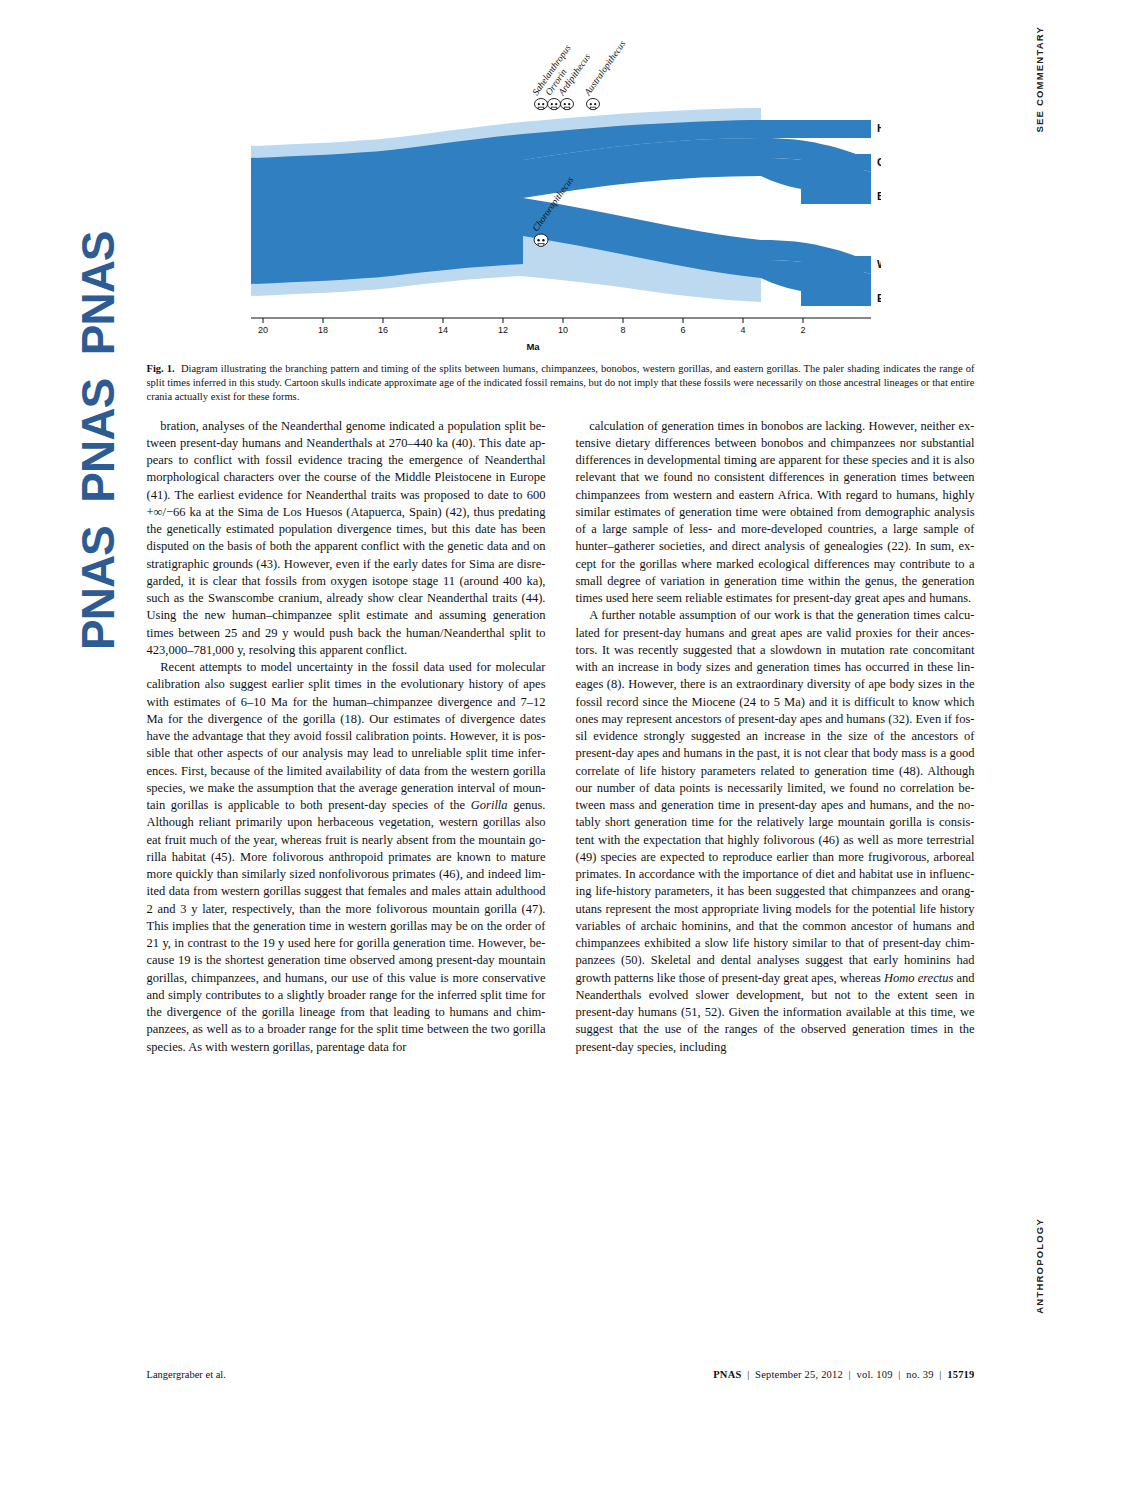PNAS PNAS PNAS
See Commentary
Anthropology
Human Chimpanzee Bonobo Western gorilla Eastern gorilla Sahelanthropus Orrorin Ardipithecus Australopithecus Chororapithecus 20 18 16 14 12 10 8 6 4 2 Ma
Fig. 1. Diagram illustrating the branching pattern and timing of the splits between humans, chimpanzees, bonobos, western gorillas, and eastern gorillas. The paler shading indicates the range of split times inferred in this study. Cartoon skulls indicate approximate age of the indicated fossil remains, but do not imply that these fossils were necessarily on those ancestral lineages or that entire crania actually exist for these forms.
bration, analyses of the Neanderthal genome indicated a population split between present-day humans and Neanderthals at 270–440 ka (40). This date appears to conflict with fossil evidence tracing the emergence of Neanderthal morphological characters over the course of the Middle Pleistocene in Europe (41). The earliest evidence for Neanderthal traits was proposed to date to 600 +∞/−66 ka at the Sima de Los Huesos (Atapuerca, Spain) (42), thus predating the genetically estimated population divergence times, but this date has been disputed on the basis of both the apparent conflict with the genetic data and on stratigraphic grounds (43). However, even if the early dates for Sima are disregarded, it is clear that fossils from oxygen isotope stage 11 (around 400 ka), such as the Swanscombe cranium, already show clear Neanderthal traits (44). Using the new human–chimpanzee split estimate and assuming generation times between 25 and 29 y would push back the human/Neanderthal split to 423,000–781,000 y, resolving this apparent conflict.
Recent attempts to model uncertainty in the fossil data used for molecular calibration also suggest earlier split times in the evolutionary history of apes with estimates of 6–10 Ma for the human–chimpanzee divergence and 7–12 Ma for the divergence of the gorilla (18). Our estimates of divergence dates have the advantage that they avoid fossil calibration points. However, it is possible that other aspects of our analysis may lead to unreliable split time inferences. First, because of the limited availability of data from the western gorilla species, we make the assumption that the average generation interval of mountain gorillas is applicable to both present-day species of the Gorilla genus. Although reliant primarily upon herbaceous vegetation, western gorillas also eat fruit much of the year, whereas fruit is nearly absent from the mountain gorilla habitat (45). More folivorous anthropoid primates are known to mature more quickly than similarly sized nonfolivorous primates (46), and indeed limited data from western gorillas suggest that females and males attain adulthood 2 and 3 y later, respectively, than the more folivorous mountain gorilla (47). This implies that the generation time in western gorillas may be on the order of 21 y, in contrast to the 19 y used here for gorilla generation time. However, because 19 is the shortest generation time observed among present-day mountain gorillas, chimpanzees, and humans, our use of this value is more conservative and simply contributes to a slightly broader range for the inferred split time for the divergence of the gorilla lineage from that leading to humans and chimpanzees, as well as to a broader range for the split time between the two gorilla species. As with western gorillas, parentage data for
calculation of generation times in bonobos are lacking. However, neither extensive dietary differences between bonobos and chimpanzees nor substantial differences in developmental timing are apparent for these species and it is also relevant that we found no consistent differences in generation times between chimpanzees from western and eastern Africa. With regard to humans, highly similar estimates of generation time were obtained from demographic analysis of a large sample of less- and more-developed countries, a large sample of hunter–gatherer societies, and direct analysis of genealogies (22). In sum, except for the gorillas where marked ecological differences may contribute to a small degree of variation in generation time within the genus, the generation times used here seem reliable estimates for present-day great apes and humans.
A further notable assumption of our work is that the generation times calculated for present-day humans and great apes are valid proxies for their ancestors. It was recently suggested that a slowdown in mutation rate concomitant with an increase in body sizes and generation times has occurred in these lineages (8). However, there is an extraordinary diversity of ape body sizes in the fossil record since the Miocene (24 to 5 Ma) and it is difficult to know which ones may represent ancestors of present-day apes and humans (32). Even if fossil evidence strongly suggested an increase in the size of the ancestors of present-day apes and humans in the past, it is not clear that body mass is a good correlate of life history parameters related to generation time (48). Although our number of data points is necessarily limited, we found no correlation between mass and generation time in present-day apes and humans, and the notably short generation time for the relatively large mountain gorilla is consistent with the expectation that highly folivorous (46) as well as more terrestrial (49) species are expected to reproduce earlier than more frugivorous, arboreal primates. In accordance with the importance of diet and habitat use in influencing life-history parameters, it has been suggested that chimpanzees and orangutans represent the most appropriate living models for the potential life history variables of archaic hominins, and that the common ancestor of humans and chimpanzees exhibited a slow life history similar to that of present-day chimpanzees (50). Skeletal and dental analyses suggest that early hominins had growth patterns like those of present-day great apes, whereas Homo erectus and Neanderthals evolved slower development, but not to the extent seen in present-day humans (51, 52). Given the information available at this time, we suggest that the use of the ranges of the observed generation times in the present-day species, including
Langergraber et al.
PNAS | September 25, 2012 | vol. 109 | no. 39 | 15719